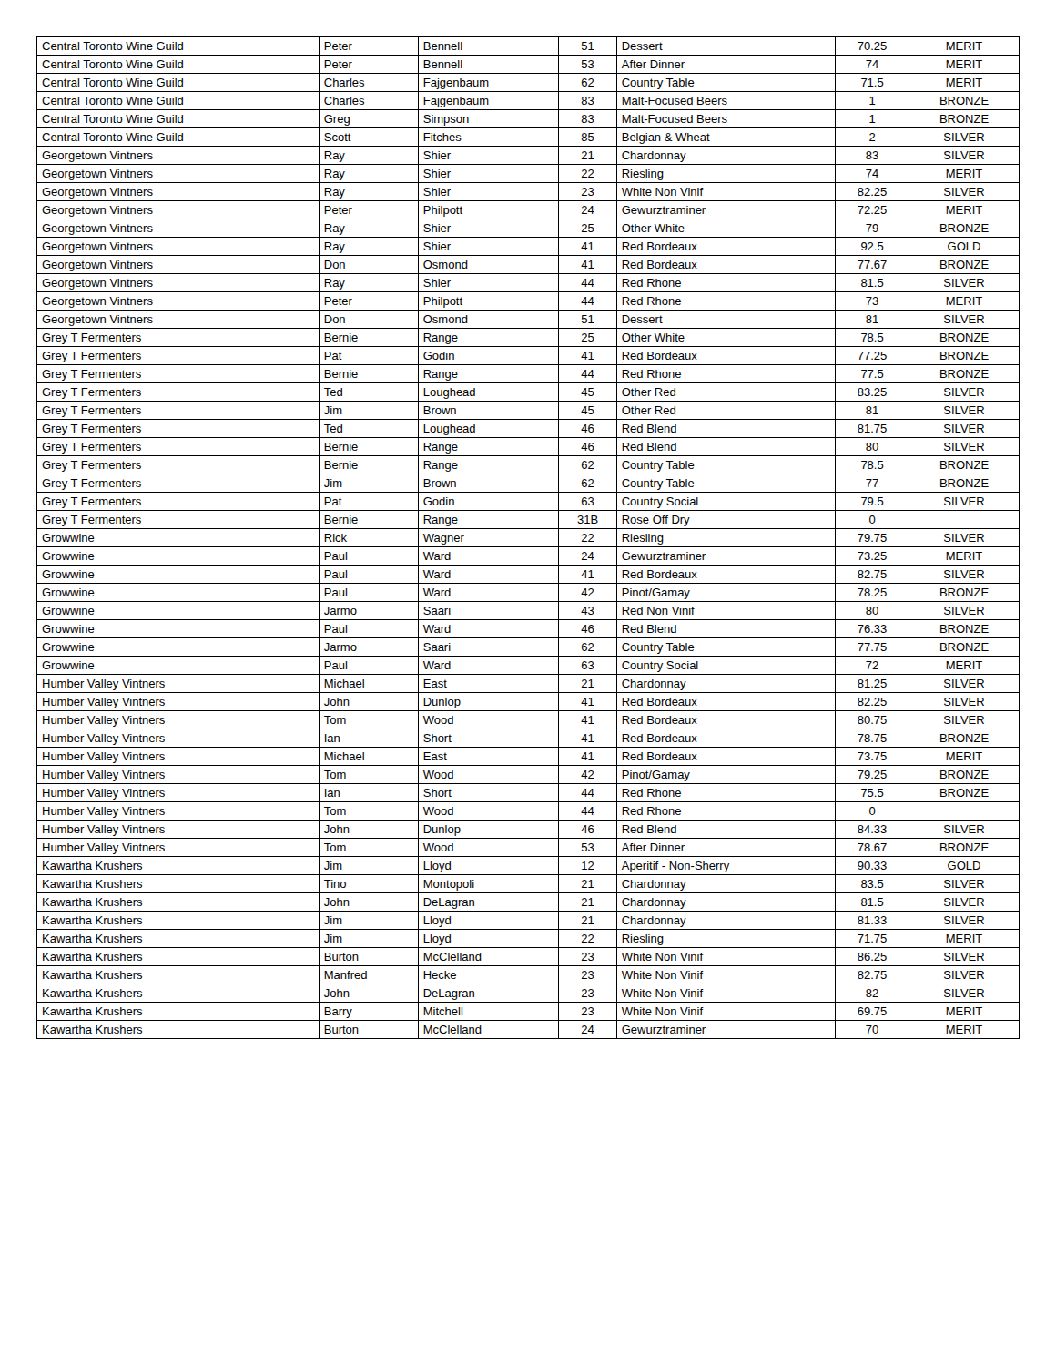| Central Toronto Wine Guild | Peter | Bennell | 51 | Dessert | 70.25 | MERIT |
| Central Toronto Wine Guild | Peter | Bennell | 53 | After Dinner | 74 | MERIT |
| Central Toronto Wine Guild | Charles | Fajgenbaum | 62 | Country Table | 71.5 | MERIT |
| Central Toronto Wine Guild | Charles | Fajgenbaum | 83 | Malt-Focused Beers | 1 | BRONZE |
| Central Toronto Wine Guild | Greg | Simpson | 83 | Malt-Focused Beers | 1 | BRONZE |
| Central Toronto Wine Guild | Scott | Fitches | 85 | Belgian & Wheat | 2 | SILVER |
| Georgetown Vintners | Ray | Shier | 21 | Chardonnay | 83 | SILVER |
| Georgetown Vintners | Ray | Shier | 22 | Riesling | 74 | MERIT |
| Georgetown Vintners | Ray | Shier | 23 | White Non Vinif | 82.25 | SILVER |
| Georgetown Vintners | Peter | Philpott | 24 | Gewurztraminer | 72.25 | MERIT |
| Georgetown Vintners | Ray | Shier | 25 | Other White | 79 | BRONZE |
| Georgetown Vintners | Ray | Shier | 41 | Red Bordeaux | 92.5 | GOLD |
| Georgetown Vintners | Don | Osmond | 41 | Red Bordeaux | 77.67 | BRONZE |
| Georgetown Vintners | Ray | Shier | 44 | Red Rhone | 81.5 | SILVER |
| Georgetown Vintners | Peter | Philpott | 44 | Red Rhone | 73 | MERIT |
| Georgetown Vintners | Don | Osmond | 51 | Dessert | 81 | SILVER |
| Grey T Fermenters | Bernie | Range | 25 | Other White | 78.5 | BRONZE |
| Grey T Fermenters | Pat | Godin | 41 | Red Bordeaux | 77.25 | BRONZE |
| Grey T Fermenters | Bernie | Range | 44 | Red Rhone | 77.5 | BRONZE |
| Grey T Fermenters | Ted | Loughead | 45 | Other Red | 83.25 | SILVER |
| Grey T Fermenters | Jim | Brown | 45 | Other Red | 81 | SILVER |
| Grey T Fermenters | Ted | Loughead | 46 | Red Blend | 81.75 | SILVER |
| Grey T Fermenters | Bernie | Range | 46 | Red Blend | 80 | SILVER |
| Grey T Fermenters | Bernie | Range | 62 | Country Table | 78.5 | BRONZE |
| Grey T Fermenters | Jim | Brown | 62 | Country Table | 77 | BRONZE |
| Grey T Fermenters | Pat | Godin | 63 | Country Social | 79.5 | SILVER |
| Grey T Fermenters | Bernie | Range | 31B | Rose Off Dry | 0 | |
| Growwine | Rick | Wagner | 22 | Riesling | 79.75 | SILVER |
| Growwine | Paul | Ward | 24 | Gewurztraminer | 73.25 | MERIT |
| Growwine | Paul | Ward | 41 | Red Bordeaux | 82.75 | SILVER |
| Growwine | Paul | Ward | 42 | Pinot/Gamay | 78.25 | BRONZE |
| Growwine | Jarmo | Saari | 43 | Red Non Vinif | 80 | SILVER |
| Growwine | Paul | Ward | 46 | Red Blend | 76.33 | BRONZE |
| Growwine | Jarmo | Saari | 62 | Country Table | 77.75 | BRONZE |
| Growwine | Paul | Ward | 63 | Country Social | 72 | MERIT |
| Humber Valley Vintners | Michael | East | 21 | Chardonnay | 81.25 | SILVER |
| Humber Valley Vintners | John | Dunlop | 41 | Red Bordeaux | 82.25 | SILVER |
| Humber Valley Vintners | Tom | Wood | 41 | Red Bordeaux | 80.75 | SILVER |
| Humber Valley Vintners | Ian | Short | 41 | Red Bordeaux | 78.75 | BRONZE |
| Humber Valley Vintners | Michael | East | 41 | Red Bordeaux | 73.75 | MERIT |
| Humber Valley Vintners | Tom | Wood | 42 | Pinot/Gamay | 79.25 | BRONZE |
| Humber Valley Vintners | Ian | Short | 44 | Red Rhone | 75.5 | BRONZE |
| Humber Valley Vintners | Tom | Wood | 44 | Red Rhone | 0 | |
| Humber Valley Vintners | John | Dunlop | 46 | Red Blend | 84.33 | SILVER |
| Humber Valley Vintners | Tom | Wood | 53 | After Dinner | 78.67 | BRONZE |
| Kawartha Krushers | Jim | Lloyd | 12 | Aperitif - Non-Sherry | 90.33 | GOLD |
| Kawartha Krushers | Tino | Montopoli | 21 | Chardonnay | 83.5 | SILVER |
| Kawartha Krushers | John | DeLagran | 21 | Chardonnay | 81.5 | SILVER |
| Kawartha Krushers | Jim | Lloyd | 21 | Chardonnay | 81.33 | SILVER |
| Kawartha Krushers | Jim | Lloyd | 22 | Riesling | 71.75 | MERIT |
| Kawartha Krushers | Burton | McClelland | 23 | White Non Vinif | 86.25 | SILVER |
| Kawartha Krushers | Manfred | Hecke | 23 | White Non Vinif | 82.75 | SILVER |
| Kawartha Krushers | John | DeLagran | 23 | White Non Vinif | 82 | SILVER |
| Kawartha Krushers | Barry | Mitchell | 23 | White Non Vinif | 69.75 | MERIT |
| Kawartha Krushers | Burton | McClelland | 24 | Gewurztraminer | 70 | MERIT |